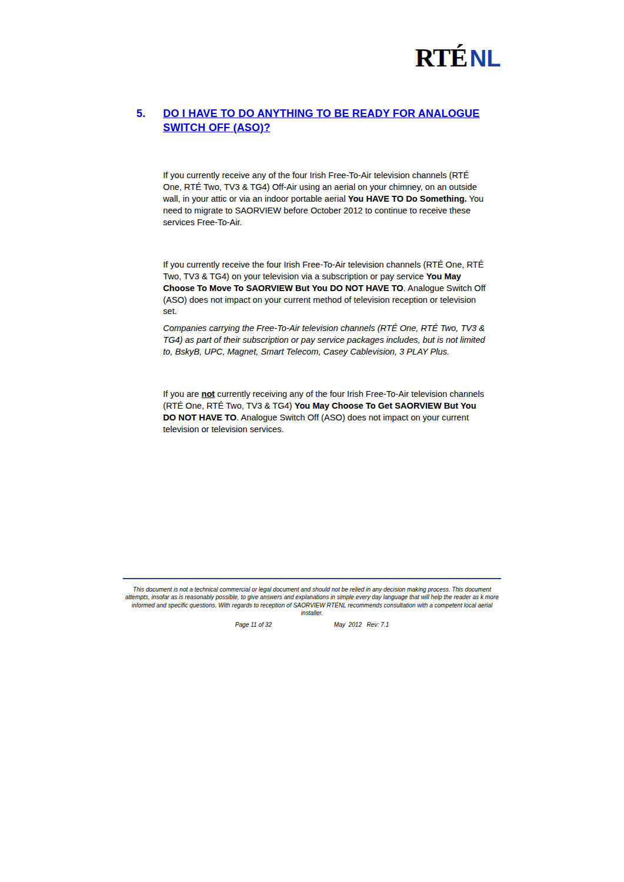RTÉ NL
5. DO I HAVE TO DO ANYTHING TO BE READY FOR ANALOGUE SWITCH OFF (ASO)?
If you currently receive any of the four Irish Free-To-Air television channels (RTÉ One, RTÉ Two, TV3 & TG4) Off-Air using an aerial on your chimney, on an outside wall, in your attic or via an indoor portable aerial You HAVE TO Do Something. You need to migrate to SAORVIEW before October 2012 to continue to receive these services Free-To-Air.
If you currently receive the four Irish Free-To-Air television channels (RTÉ One, RTÉ Two, TV3 & TG4) on your television via a subscription or pay service You May Choose To Move To SAORVIEW But You DO NOT HAVE TO. Analogue Switch Off (ASO) does not impact on your current method of television reception or television set.
Companies carrying the Free-To-Air television channels (RTÉ One, RTÉ Two, TV3 & TG4) as part of their subscription or pay service packages includes, but is not limited to, BskyB, UPC, Magnet, Smart Telecom, Casey Cablevision, 3 PLAY Plus.
If you are not currently receiving any of the four Irish Free-To-Air television channels (RTÉ One, RTÉ Two, TV3 & TG4) You May Choose To Get SAORVIEW But You DO NOT HAVE TO. Analogue Switch Off (ASO) does not impact on your current television or television services.
This document is not a technical commercial or legal document and should not be relied in any decision making process. This document attempts, insofar as is reasonably possible, to give answers and explanations in simple every day language that will help the reader as k more informed and specific questions. With regards to reception of SAORVIEW RTÉNL recommends consultation with a competent local aerial installer.
Page 11 of 32 May 2012 Rev: 7.1